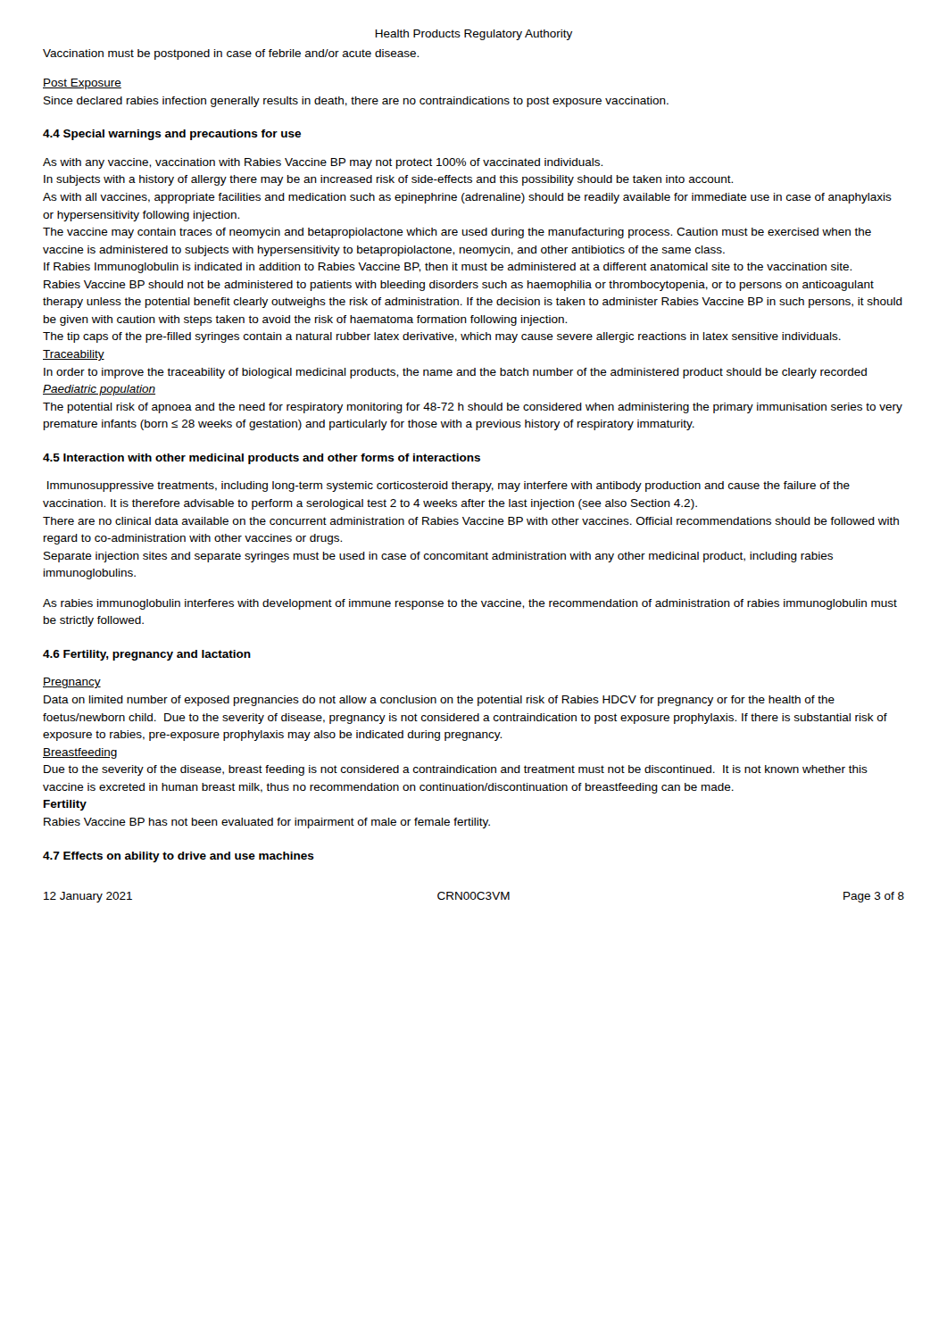Health Products Regulatory Authority
Vaccination must be postponed in case of febrile and/or acute disease.
Post Exposure
Since declared rabies infection generally results in death, there are no contraindications to post exposure vaccination.
4.4 Special warnings and precautions for use
As with any vaccine, vaccination with Rabies Vaccine BP may not protect 100% of vaccinated individuals.
In subjects with a history of allergy there may be an increased risk of side-effects and this possibility should be taken into account.
As with all vaccines, appropriate facilities and medication such as epinephrine (adrenaline) should be readily available for immediate use in case of anaphylaxis or hypersensitivity following injection.
The vaccine may contain traces of neomycin and betapropiolactone which are used during the manufacturing process. Caution must be exercised when the vaccine is administered to subjects with hypersensitivity to betapropiolactone, neomycin, and other antibiotics of the same class.
If Rabies Immunoglobulin is indicated in addition to Rabies Vaccine BP, then it must be administered at a different anatomical site to the vaccination site.
Rabies Vaccine BP should not be administered to patients with bleeding disorders such as haemophilia or thrombocytopenia, or to persons on anticoagulant therapy unless the potential benefit clearly outweighs the risk of administration. If the decision is taken to administer Rabies Vaccine BP in such persons, it should be given with caution with steps taken to avoid the risk of haematoma formation following injection.
The tip caps of the pre-filled syringes contain a natural rubber latex derivative, which may cause severe allergic reactions in latex sensitive individuals.
Traceability
In order to improve the traceability of biological medicinal products, the name and the batch number of the administered product should be clearly recorded
Paediatric population
The potential risk of apnoea and the need for respiratory monitoring for 48-72 h should be considered when administering the primary immunisation series to very premature infants (born ≤ 28 weeks of gestation) and particularly for those with a previous history of respiratory immaturity.
4.5 Interaction with other medicinal products and other forms of interactions
Immunosuppressive treatments, including long-term systemic corticosteroid therapy, may interfere with antibody production and cause the failure of the vaccination. It is therefore advisable to perform a serological test 2 to 4 weeks after the last injection (see also Section 4.2).
There are no clinical data available on the concurrent administration of Rabies Vaccine BP with other vaccines. Official recommendations should be followed with regard to co-administration with other vaccines or drugs.
Separate injection sites and separate syringes must be used in case of concomitant administration with any other medicinal product, including rabies immunoglobulins.
As rabies immunoglobulin interferes with development of immune response to the vaccine, the recommendation of administration of rabies immunoglobulin must be strictly followed.
4.6 Fertility, pregnancy and lactation
Pregnancy
Data on limited number of exposed pregnancies do not allow a conclusion on the potential risk of Rabies HDCV for pregnancy or for the health of the foetus/newborn child. Due to the severity of disease, pregnancy is not considered a contraindication to post exposure prophylaxis. If there is substantial risk of exposure to rabies, pre-exposure prophylaxis may also be indicated during pregnancy.
Breastfeeding
Due to the severity of the disease, breast feeding is not considered a contraindication and treatment must not be discontinued. It is not known whether this vaccine is excreted in human breast milk, thus no recommendation on continuation/discontinuation of breastfeeding can be made.
Fertility
Rabies Vaccine BP has not been evaluated for impairment of male or female fertility.
4.7 Effects on ability to drive and use machines
12 January 2021 CRN00C3VM Page 3 of 8